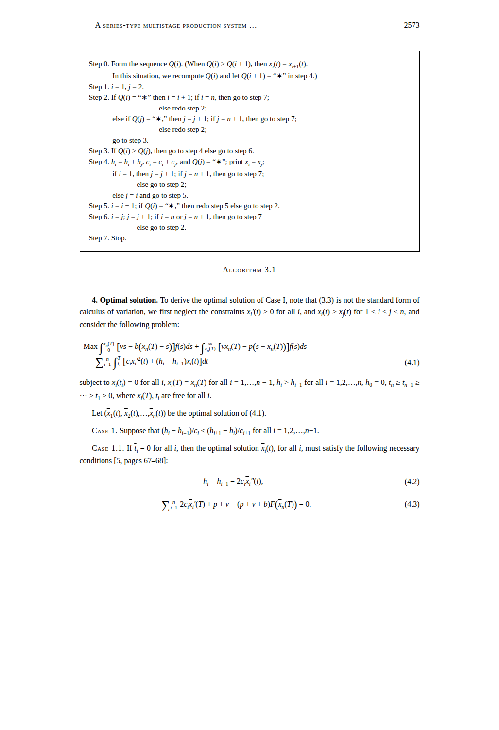A series-type multistage production system … 2573
Step 0. Form the sequence Q(i). (When Q(i) > Q(i + 1), then xi(t) = xi+1(t).
In this situation, we recompute Q(i) and let Q(i + 1) = “∗” in step 4.)
Step 1. i = 1, j = 2.
Step 2. If Q(i) = “∗” then i = i + 1; if i = n, then go to step 7;
else redo step 2;
else if Q(j) = “∗,” then j = j + 1; if j = n + 1, then go to step 7;
else redo step 2;
go to step 3.
Step 3. If Q(i) > Q(j), then go to step 4 else go to step 6.
Step 4. hi = hi + hj, ci = ci + cj, and Q(j) = “∗”; print xi = xj;
if i = 1, then j = j + 1; if j = n + 1, then go to step 7;
else go to step 2;
else j = i and go to step 5.
Step 5. i = i − 1; if Q(i) = “∗,” then redo step 5 else go to step 2.
Step 6. i = j; j = j + 1; if i = n or j = n + 1, then go to step 7
else go to step 2.
Step 7. Stop.
Algorithm 3.1
4. Optimal solution. To derive the optimal solution of Case I, note that (3.3) is not the standard form of calculus of variation, we first neglect the constraints xi′(t) ≥ 0 for all i, and xi(t) ≥ xj(t) for 1 ≤ i < j ≤ n, and consider the following problem:
Max ∫xn(T) 0 [vs − b(xn(T) − s)] f(s)ds + ∫∞xn(T) [vxn(T) − p(s − xn(T))] f(s)ds
− ∑ni=1 ∫Tti [cixi′2(t) + (hi − hi−1)xi(t)] dt
(4.1)
subject to xi(ti) = 0 for all i, xi(T) = xn(T) for all i = 1,…,n − 1, hi > hi−1 for all i = 1,2,…,n, h0 = 0, tn ≥ tn−1 ≥ ··· ≥ t1 ≥ 0, where xi(T), ti are free for all i.
Let (x1(t), x2(t),…,xn(t)) be the optimal solution of (4.1).
Case 1. Suppose that (hi − hi−1)/ci ≤ (hi+1 − hi)/ci+1 for all i = 1,2,…,n−1.
Case 1.1. If ti = 0 for all i, then the optimal solution xi(t), for all i, must satisfy the following necessary conditions [5, pages 67–68]:
hi − hi−1 = 2ci xi″(t),
(4.2)
− ∑ni=1 2ci xi′(T) + p + v − (p + v + b)F(xn(T)) = 0.
(4.3)